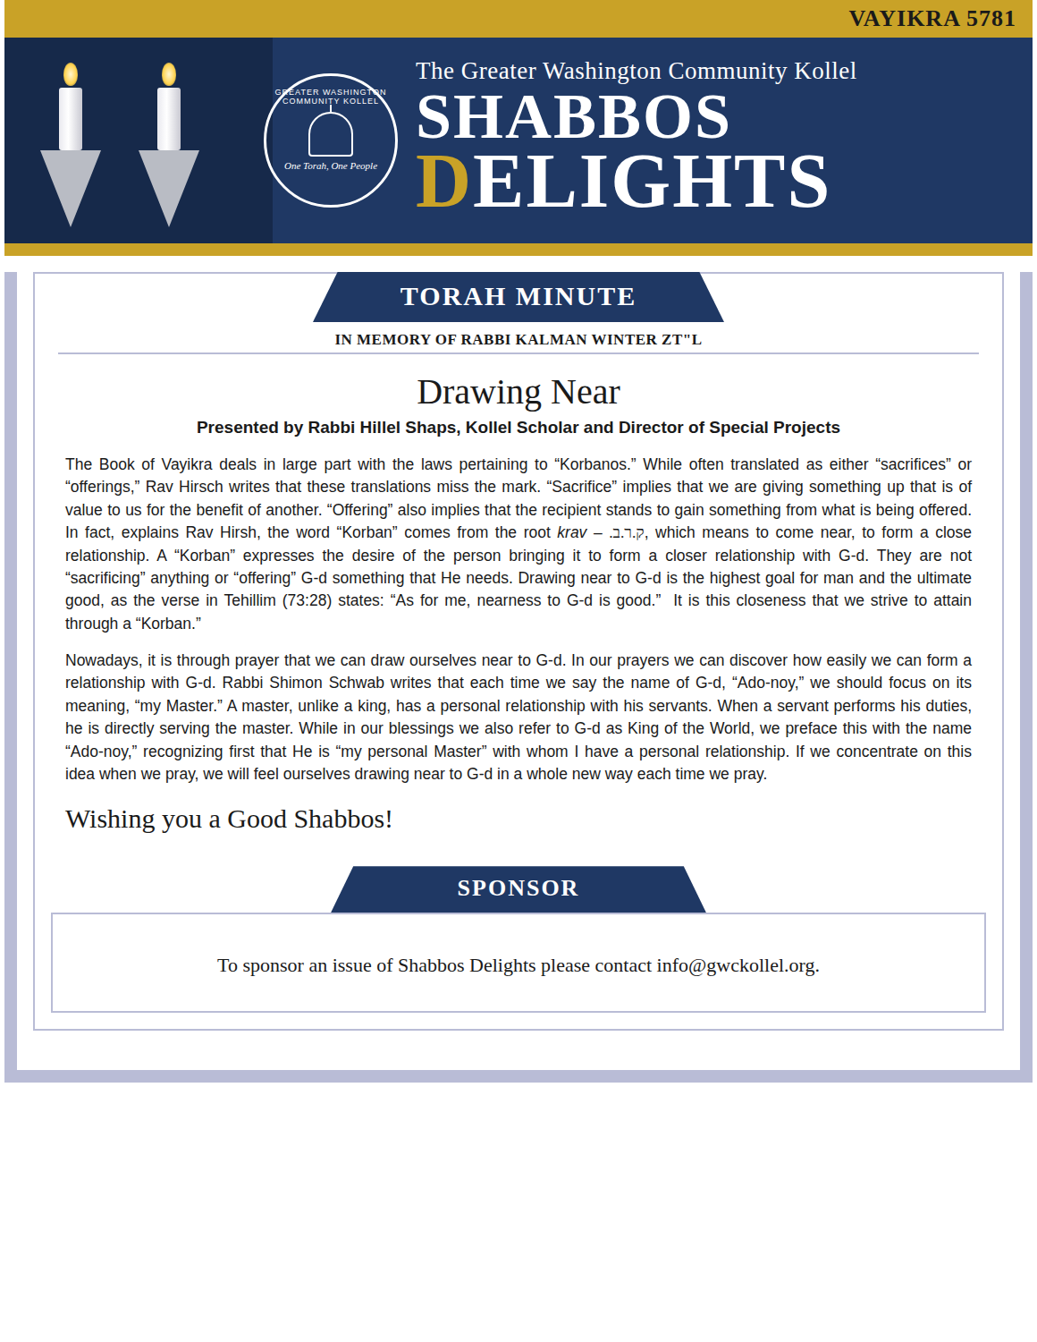Vayikra 5781
Greater Washington
Community Kollel
One Torah, One People
The Greater Washington Community Kollel
Shabbos
Delights
Torah Minute
In memory of Rabbi Kalman Winter zt"l
Drawing Near
Presented by Rabbi Hillel Shaps, Kollel Scholar and Director of Special Projects
The Book of Vayikra deals in large part with the laws pertaining to “Korbanos.” While often translated as either “sacrifices” or “offerings,” Rav Hirsch writes that these translations miss the mark. “Sacrifice” implies that we are giving something up that is of value to us for the benefit of another. “Offering” also implies that the recipient stands to gain something from what is being offered. In fact, explains Rav Hirsh, the word “Korban” comes from the root krav – ק.ר.ב., which means to come near, to form a close relationship. A “Korban” expresses the desire of the person bringing it to form a closer relationship with G-d. They are not “sacrificing” anything or “offering” G-d something that He needs. Drawing near to G-d is the highest goal for man and the ultimate good, as the verse in Tehillim (73:28) states: “As for me, nearness to G-d is good.” It is this closeness that we strive to attain through a “Korban.”
Nowadays, it is through prayer that we can draw ourselves near to G-d. In our prayers we can discover how easily we can form a relationship with G-d. Rabbi Shimon Schwab writes that each time we say the name of G-d, “Ado-noy,” we should focus on its meaning, “my Master.” A master, unlike a king, has a personal relationship with his servants. When a servant performs his duties, he is directly serving the master. While in our blessings we also refer to G-d as King of the World, we preface this with the name “Ado-noy,” recognizing first that He is “my personal Master” with whom I have a personal relationship. If we concentrate on this idea when we pray, we will feel ourselves drawing near to G-d in a whole new way each time we pray.
Wishing you a Good Shabbos!
Sponsor
To sponsor an issue of Shabbos Delights please contact info@gwckollel.org.